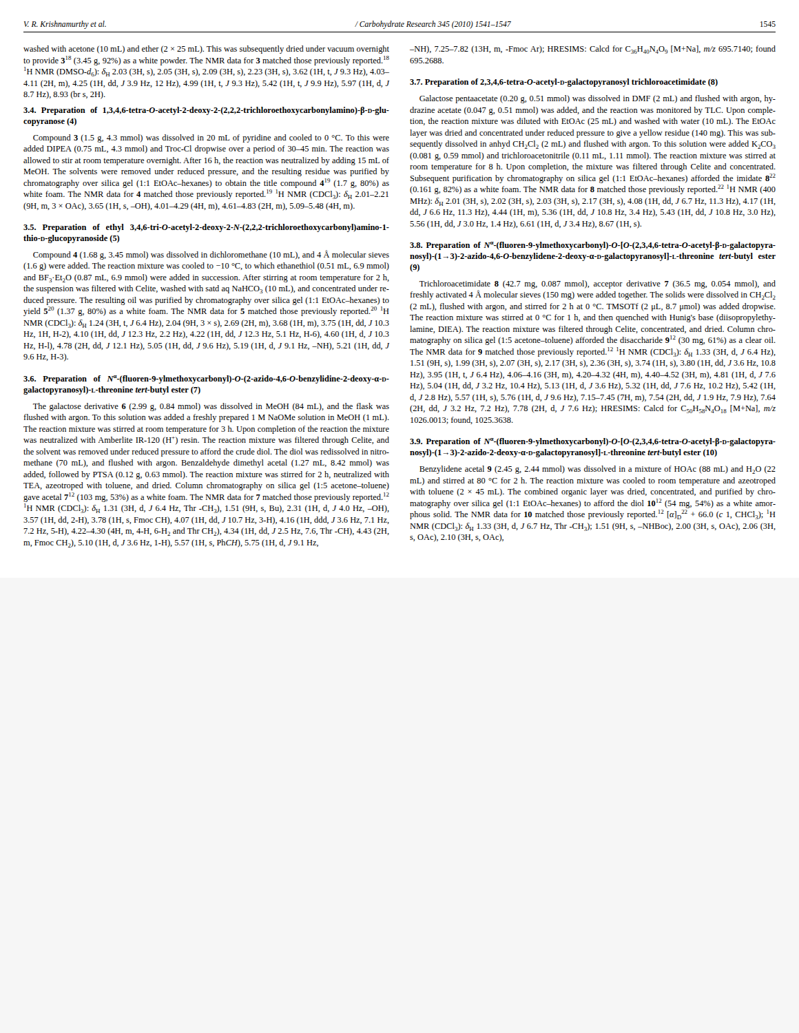V. R. Krishnamurthy et al. / Carbohydrate Research 345 (2010) 1541–1547 1545
washed with acetone (10 mL) and ether (2 × 25 mL). This was subsequently dried under vacuum overnight to provide 318 (3.45 g, 92%) as a white powder. The NMR data for 3 matched those previously reported.18 1H NMR (DMSO-d6): δH 2.03 (3H, s), 2.05 (3H, s), 2.09 (3H, s), 2.23 (3H, s), 3.62 (1H, t, J 9.3 Hz), 4.03–4.11 (2H, m), 4.25 (1H, dd, J 3.9 Hz, 12 Hz), 4.99 (1H, t, J 9.3 Hz), 5.42 (1H, t, J 9.9 Hz), 5.97 (1H, d, J 8.7 Hz), 8.93 (br s, 2H).
3.4. Preparation of 1,3,4,6-tetra-O-acetyl-2-deoxy-2-(2,2,2-trichloroethoxycarbonylamino)-β-d-glucopyranose (4)
Compound 3 (1.5 g, 4.3 mmol) was dissolved in 20 mL of pyridine and cooled to 0 °C. To this were added DIPEA (0.75 mL, 4.3 mmol) and Troc-Cl dropwise over a period of 30–45 min. The reaction was allowed to stir at room temperature overnight. After 16 h, the reaction was neutralized by adding 15 mL of MeOH. The solvents were removed under reduced pressure, and the resulting residue was purified by chromatography over silica gel (1:1 EtOAc–hexanes) to obtain the title compound 419 (1.7 g, 80%) as white foam. The NMR data for 4 matched those previously reported.19 1H NMR (CDCl3): δH 2.01–2.21 (9H, m, 3 × OAc), 3.65 (1H, s, –OH), 4.01–4.29 (4H, m), 4.61–4.83 (2H, m), 5.09–5.48 (4H, m).
3.5. Preparation of ethyl 3,4,6-tri-O-acetyl-2-deoxy-2-N-(2,2,2-trichloroethoxycarbonyl)amino-1-thio-d-glucopyranoside (5)
Compound 4 (1.68 g, 3.45 mmol) was dissolved in dichloromethane (10 mL), and 4 Å molecular sieves (1.6 g) were added. The reaction mixture was cooled to −10 °C, to which ethanethiol (0.51 mL, 6.9 mmol) and BF3·Et2O (0.87 mL, 6.9 mmol) were added in succession. After stirring at room temperature for 2 h, the suspension was filtered with Celite, washed with satd aq NaHCO3 (10 mL), and concentrated under reduced pressure. The resulting oil was purified by chromatography over silica gel (1:1 EtOAc–hexanes) to yield 520 (1.37 g, 80%) as a white foam. The NMR data for 5 matched those previously reported.20 1H NMR (CDCl3): δH 1.24 (3H, t, J 6.4 Hz), 2.04 (9H, 3 × s), 2.69 (2H, m), 3.68 (1H, m), 3.75 (1H, dd, J 10.3 Hz, 1H, H-2), 4.10 (1H, dd, J 12.3 Hz, 2.2 Hz), 4.22 (1H, dd, J 12.3 Hz, 5.1 Hz, H-6), 4.60 (1H, d, J 10.3 Hz, H-l), 4.78 (2H, dd, J 12.1 Hz), 5.05 (1H, dd, J 9.6 Hz), 5.19 (1H, d, J 9.1 Hz, –NH), 5.21 (1H, dd, J 9.6 Hz, H-3).
3.6. Preparation of Nα-(fluoren-9-ylmethoxycarbonyl)-O-(2-azido-4,6-O-benzylidine-2-deoxy-α-d-galactopyranosyl)-l-threonine tert-butyl ester (7)
The galactose derivative 6 (2.99 g, 0.84 mmol) was dissolved in MeOH (84 mL), and the flask was flushed with argon. To this solution was added a freshly prepared 1 M NaOMe solution in MeOH (1 mL). The reaction mixture was stirred at room temperature for 3 h. Upon completion of the reaction the mixture was neutralized with Amberlite IR-120 (H+) resin. The reaction mixture was filtered through Celite, and the solvent was removed under reduced pressure to afford the crude diol. The diol was redissolved in nitromethane (70 mL), and flushed with argon. Benzaldehyde dimethyl acetal (1.27 mL, 8.42 mmol) was added, followed by PTSA (0.12 g, 0.63 mmol). The reaction mixture was stirred for 2 h, neutralized with TEA, azeotroped with toluene, and dried. Column chromatography on silica gel (1:5 acetone–toluene) gave acetal 712 (103 mg, 53%) as a white foam. The NMR data for 7 matched those previously reported.12 1H NMR (CDCl3): δH 1.31 (3H, d, J 6.4 Hz, Thr -CH3), 1.51 (9H, s, Bu), 2.31 (1H, d, J 4.0 Hz, –OH), 3.57 (1H, dd, 2-H), 3.78 (1H, s, Fmoc CH), 4.07 (1H, dd, J 10.7 Hz, 3-H), 4.16 (1H, ddd, J 3.6 Hz, 7.1 Hz, 7.2 Hz, 5-H), 4.22–4.30 (4H, m, 4-H, 6-H2 and Thr CH2), 4.34 (1H, dd, J 2.5 Hz, 7.6, Thr -CH), 4.43 (2H, m, Fmoc CH2), 5.10 (1H, d, J 3.6 Hz, 1-H), 5.57 (1H, s, PhCH), 5.75 (1H, d, J 9.1 Hz,
–NH), 7.25–7.82 (13H, m, -Fmoc Ar); HRESIMS: Calcd for C36H40N4O9 [M+Na], m/z 695.7140; found 695.2688.
3.7. Preparation of 2,3,4,6-tetra-O-acetyl-d-galactopyranosyl trichloroacetimidate (8)
Galactose pentaacetate (0.20 g, 0.51 mmol) was dissolved in DMF (2 mL) and flushed with argon, hydrazine acetate (0.047 g, 0.51 mmol) was added, and the reaction was monitored by TLC. Upon completion, the reaction mixture was diluted with EtOAc (25 mL) and washed with water (10 mL). The EtOAc layer was dried and concentrated under reduced pressure to give a yellow residue (140 mg). This was subsequently dissolved in anhyd CH2Cl2 (2 mL) and flushed with argon. To this solution were added K2CO3 (0.081 g, 0.59 mmol) and trichloroacetonitrile (0.11 mL, 1.11 mmol). The reaction mixture was stirred at room temperature for 8 h. Upon completion, the mixture was filtered through Celite and concentrated. Subsequent purification by chromatography on silica gel (1:1 EtOAc–hexanes) afforded the imidate 822 (0.161 g, 82%) as a white foam. The NMR data for 8 matched those previously reported.22 1H NMR (400 MHz): δH 2.01 (3H, s), 2.02 (3H, s), 2.03 (3H, s), 2.17 (3H, s), 4.08 (1H, dd, J 6.7 Hz, 11.3 Hz), 4.17 (1H, dd, J 6.6 Hz, 11.3 Hz), 4.44 (1H, m), 5.36 (1H, dd, J 10.8 Hz, 3.4 Hz), 5.43 (1H, dd, J 10.8 Hz, 3.0 Hz), 5.56 (1H, dd, J 3.0 Hz, 1.4 Hz), 6.61 (1H, d, J 3.4 Hz), 8.67 (1H, s).
3.8. Preparation of Nα-(fluoren-9-ylmethoxycarbonyl)-O-[O-(2,3,4,6-tetra-O-acetyl-β-d-galactopyranosyl)-(1→3)-2-azido-4,6-O-benzylidene-2-deoxy-α-d-galactopyranosyl]-l-threonine tert-butyl ester (9)
Trichloroacetimidate 8 (42.7 mg, 0.087 mmol), acceptor derivative 7 (36.5 mg, 0.054 mmol), and freshly activated 4 Å molecular sieves (150 mg) were added together. The solids were dissolved in CH2Cl2 (2 mL), flushed with argon, and stirred for 2 h at 0 °C. TMSOTf (2 μL, 8.7 μmol) was added dropwise. The reaction mixture was stirred at 0 °C for 1 h, and then quenched with Hunig's base (diisopropylethylamine, DIEA). The reaction mixture was filtered through Celite, concentrated, and dried. Column chromatography on silica gel (1:5 acetone–toluene) afforded the disaccharide 912 (30 mg, 61%) as a clear oil. The NMR data for 9 matched those previously reported.12 1H NMR (CDCl3): δH 1.33 (3H, d, J 6.4 Hz), 1.51 (9H, s), 1.99 (3H, s), 2.07 (3H, s), 2.17 (3H, s), 2.36 (3H, s), 3.74 (1H, s), 3.80 (1H, dd, J 3.6 Hz, 10.8 Hz), 3.95 (1H, t, J 6.4 Hz), 4.06–4.16 (3H, m), 4.20–4.32 (4H, m), 4.40–4.52 (3H, m), 4.81 (1H, d, J 7.6 Hz), 5.04 (1H, dd, J 3.2 Hz, 10.4 Hz), 5.13 (1H, d, J 3.6 Hz), 5.32 (1H, dd, J 7.6 Hz, 10.2 Hz), 5.42 (1H, d, J 2.8 Hz), 5.57 (1H, s), 5.76 (1H, d, J 9.6 Hz), 7.15–7.45 (7H, m), 7.54 (2H, dd, J 1.9 Hz, 7.9 Hz), 7.64 (2H, dd, J 3.2 Hz, 7.2 Hz), 7.78 (2H, d, J 7.6 Hz); HRESIMS: Calcd for C50H58N4O18 [M+Na], m/z 1026.0013; found, 1025.3638.
3.9. Preparation of Nα-(fluoren-9-ylmethoxycarbonyl)-O-[O-(2,3,4,6-tetra-O-acetyl-β-d-galactopyranosyl)-(1→3)-2-azido-2-deoxy-α-d-galactopyranosyl]-l-threonine tert-butyl ester (10)
Benzylidene acetal 9 (2.45 g, 2.44 mmol) was dissolved in a mixture of HOAc (88 mL) and H2O (22 mL) and stirred at 80 °C for 2 h. The reaction mixture was cooled to room temperature and azeotroped with toluene (2 × 45 mL). The combined organic layer was dried, concentrated, and purified by chromatography over silica gel (1:1 EtOAc–hexanes) to afford the diol 1012 (54 mg, 54%) as a white amorphous solid. The NMR data for 10 matched those previously reported.12 [α]D22 + 66.0 (c 1, CHCl3); 1H NMR (CDCl3): δH 1.33 (3H, d, J 6.7 Hz, Thr -CH3); 1.51 (9H, s, –NHBoc), 2.00 (3H, s, OAc), 2.06 (3H, s, OAc), 2.10 (3H, s, OAc),